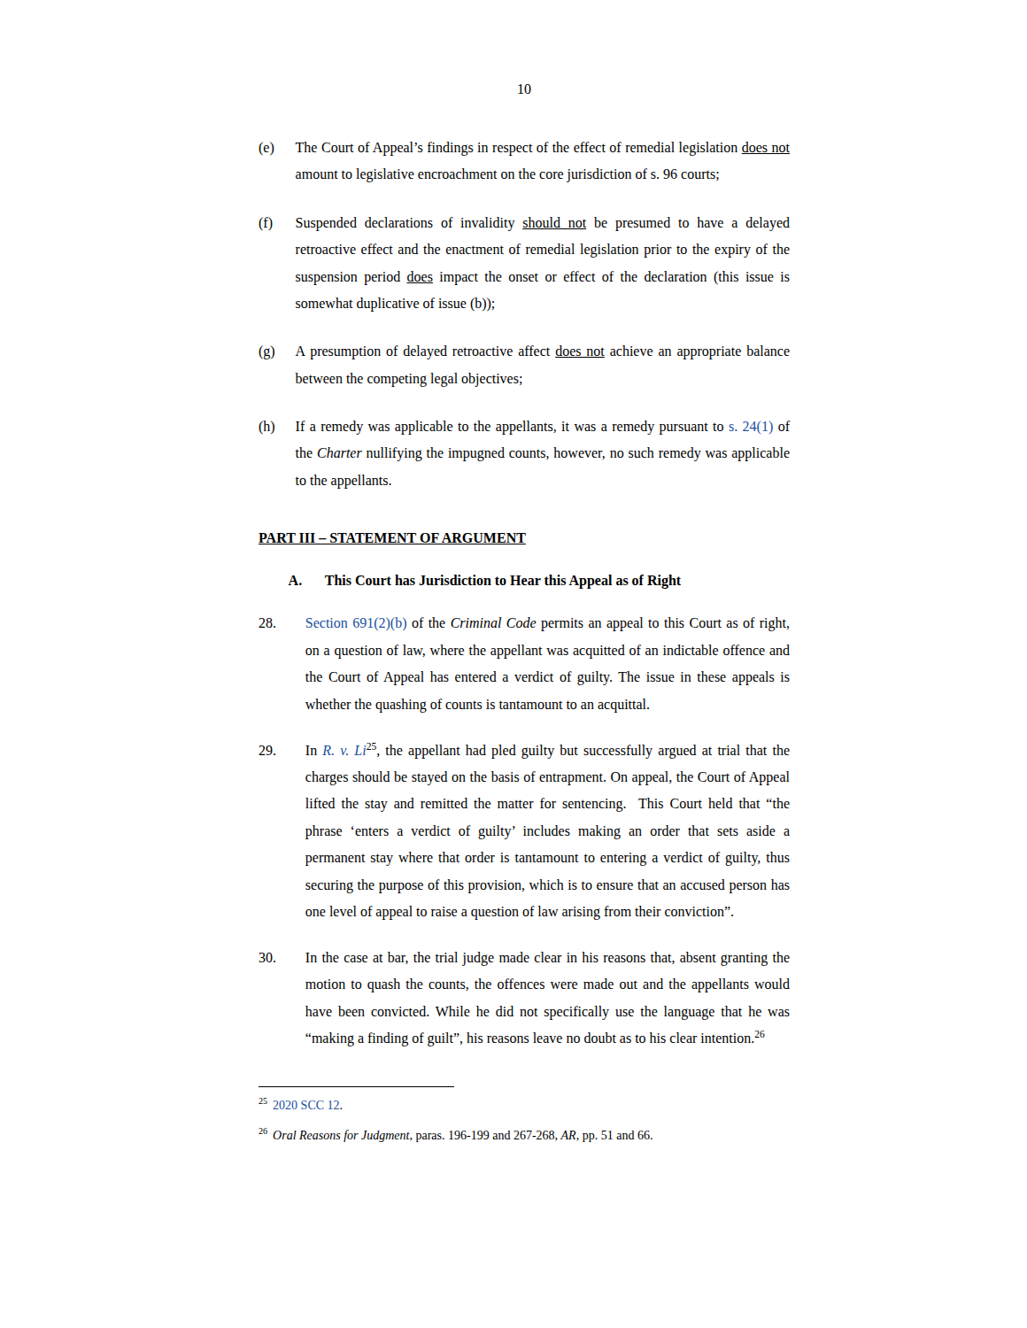10
(e) The Court of Appeal’s findings in respect of the effect of remedial legislation does not amount to legislative encroachment on the core jurisdiction of s. 96 courts;
(f) Suspended declarations of invalidity should not be presumed to have a delayed retroactive effect and the enactment of remedial legislation prior to the expiry of the suspension period does impact the onset or effect of the declaration (this issue is somewhat duplicative of issue (b));
(g) A presumption of delayed retroactive affect does not achieve an appropriate balance between the competing legal objectives;
(h) If a remedy was applicable to the appellants, it was a remedy pursuant to s. 24(1) of the Charter nullifying the impugned counts, however, no such remedy was applicable to the appellants.
PART III – STATEMENT OF ARGUMENT
A. This Court has Jurisdiction to Hear this Appeal as of Right
28. Section 691(2)(b) of the Criminal Code permits an appeal to this Court as of right, on a question of law, where the appellant was acquitted of an indictable offence and the Court of Appeal has entered a verdict of guilty. The issue in these appeals is whether the quashing of counts is tantamount to an acquittal.
29. In R. v. Li25, the appellant had pled guilty but successfully argued at trial that the charges should be stayed on the basis of entrapment. On appeal, the Court of Appeal lifted the stay and remitted the matter for sentencing. This Court held that “the phrase ‘enters a verdict of guilty’ includes making an order that sets aside a permanent stay where that order is tantamount to entering a verdict of guilty, thus securing the purpose of this provision, which is to ensure that an accused person has one level of appeal to raise a question of law arising from their conviction”.
30. In the case at bar, the trial judge made clear in his reasons that, absent granting the motion to quash the counts, the offences were made out and the appellants would have been convicted. While he did not specifically use the language that he was “making a finding of guilt”, his reasons leave no doubt as to his clear intention.26
25 2020 SCC 12.
26 Oral Reasons for Judgment, paras. 196-199 and 267-268, AR, pp. 51 and 66.